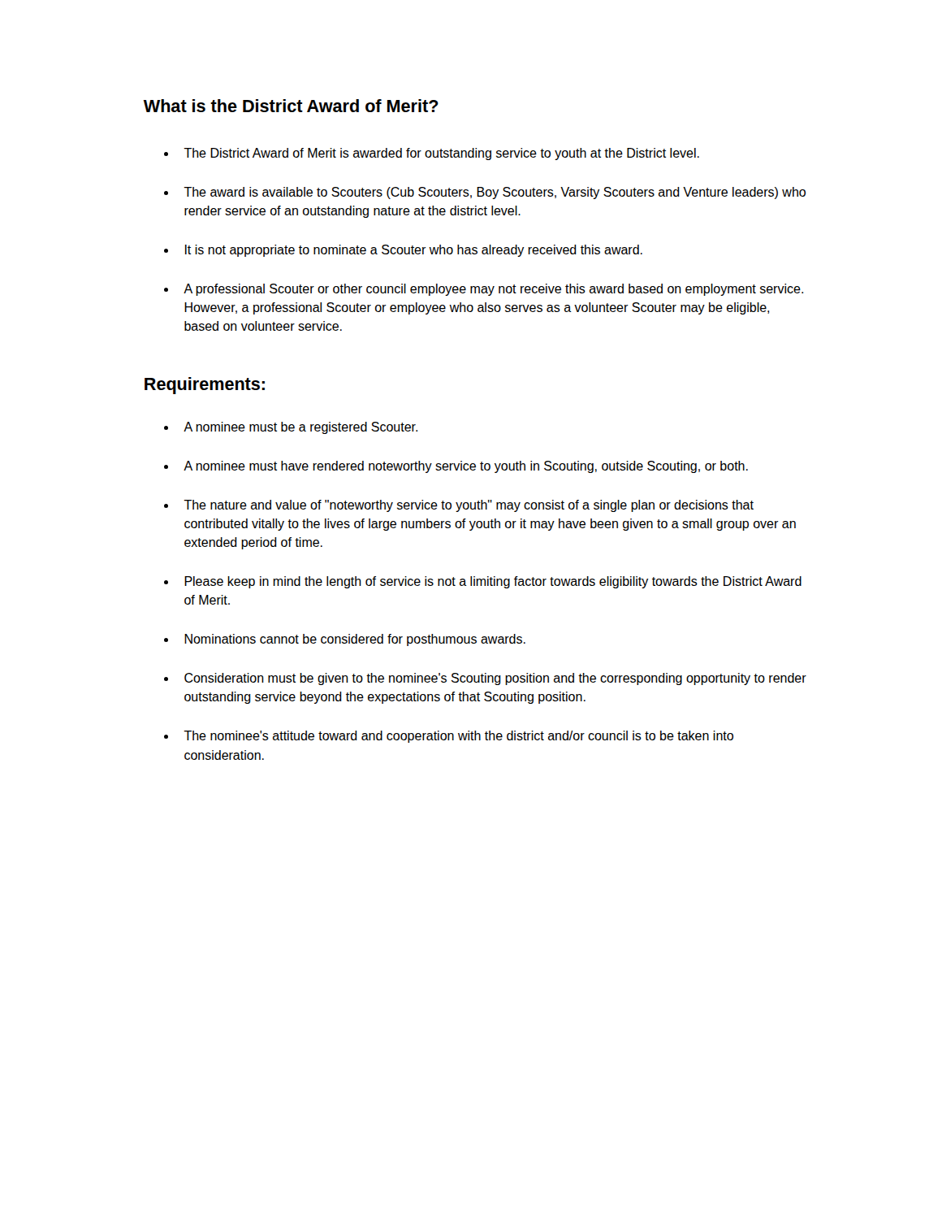What is the District Award of Merit?
The District Award of Merit is awarded for outstanding service to youth at the District level.
The award is available to Scouters (Cub Scouters, Boy Scouters, Varsity Scouters and Venture leaders) who render service of an outstanding nature at the district level.
It is not appropriate to nominate a Scouter who has already received this award.
A professional Scouter or other council employee may not receive this award based on employment service. However, a professional Scouter or employee who also serves as a volunteer Scouter may be eligible, based on volunteer service.
Requirements:
A nominee must be a registered Scouter.
A nominee must have rendered noteworthy service to youth in Scouting, outside Scouting, or both.
The nature and value of "noteworthy service to youth" may consist of a single plan or decisions that contributed vitally to the lives of large numbers of youth or it may have been given to a small group over an extended period of time.
Please keep in mind the length of service is not a limiting factor towards eligibility towards the District Award of Merit.
Nominations cannot be considered for posthumous awards.
Consideration must be given to the nominee's Scouting position and the corresponding opportunity to render outstanding service beyond the expectations of that Scouting position.
The nominee's attitude toward and cooperation with the district and/or council is to be taken into consideration.